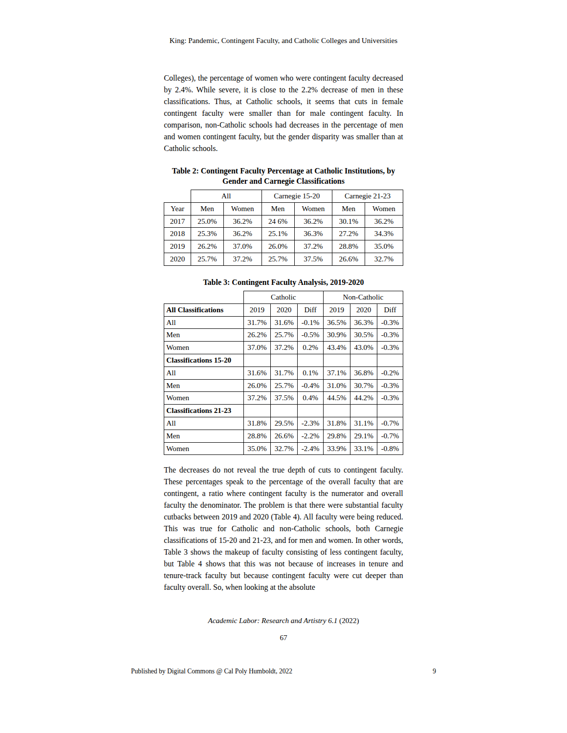King: Pandemic, Contingent Faculty, and Catholic Colleges and Universities
Colleges), the percentage of women who were contingent faculty decreased by 2.4%. While severe, it is close to the 2.2% decrease of men in these classifications. Thus, at Catholic schools, it seems that cuts in female contingent faculty were smaller than for male contingent faculty. In comparison, non-Catholic schools had decreases in the percentage of men and women contingent faculty, but the gender disparity was smaller than at Catholic schools.
Table 2: Contingent Faculty Percentage at Catholic Institutions, by Gender and Carnegie Classifications
| | All | Carnegie 15-20 | Carnegie 21-23 |
| Year | Men | Women | Men | Women | Men | Women |
| 2017 | 25.0% | 36.2% | 24 6% | 36.2% | 30.1% | 36.2% |
| 2018 | 25.3% | 36.2% | 25.1% | 36.3% | 27.2% | 34.3% |
| 2019 | 26.2% | 37.0% | 26.0% | 37.2% | 28.8% | 35.0% |
| 2020 | 25.7% | 37.2% | 25.7% | 37.5% | 26.6% | 32.7% |
Table 3: Contingent Faculty Analysis, 2019-2020
| | Catholic | Non-Catholic |
| All Classifications | 2019 | 2020 | Diff | 2019 | 2020 | Diff |
| All | 31.7% | 31.6% | -0.1% | 36.5% | 36.3% | -0.3% |
| Men | 26.2% | 25.7% | -0.5% | 30.9% | 30.5% | -0.3% |
| Women | 37.0% | 37.2% | 0.2% | 43.4% | 43.0% | -0.3% |
| Classifications 15-20 | | | | | | |
| All | 31.6% | 31.7% | 0.1% | 37.1% | 36.8% | -0.2% |
| Men | 26.0% | 25.7% | -0.4% | 31.0% | 30.7% | -0.3% |
| Women | 37.2% | 37.5% | 0.4% | 44.5% | 44.2% | -0.3% |
| Classifications 21-23 | | | | | | |
| All | 31.8% | 29.5% | -2.3% | 31.8% | 31.1% | -0.7% |
| Men | 28.8% | 26.6% | -2.2% | 29.8% | 29.1% | -0.7% |
| Women | 35.0% | 32.7% | -2.4% | 33.9% | 33.1% | -0.8% |
The decreases do not reveal the true depth of cuts to contingent faculty. These percentages speak to the percentage of the overall faculty that are contingent, a ratio where contingent faculty is the numerator and overall faculty the denominator. The problem is that there were substantial faculty cutbacks between 2019 and 2020 (Table 4). All faculty were being reduced. This was true for Catholic and non-Catholic schools, both Carnegie classifications of 15-20 and 21-23, and for men and women. In other words, Table 3 shows the makeup of faculty consisting of less contingent faculty, but Table 4 shows that this was not because of increases in tenure and tenure-track faculty but because contingent faculty were cut deeper than faculty overall. So, when looking at the absolute
Academic Labor: Research and Artistry 6.1 (2022)
67
Published by Digital Commons @ Cal Poly Humboldt, 2022
9